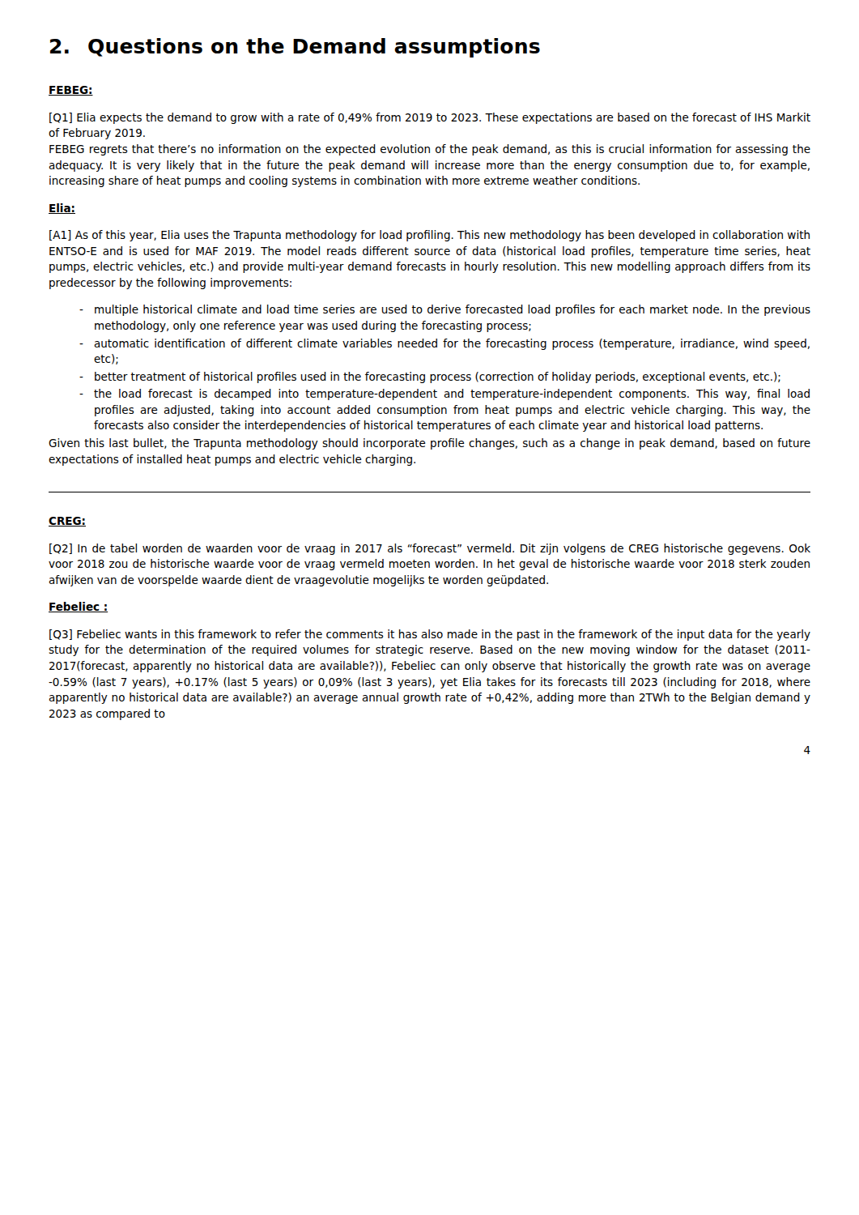2. Questions on the Demand assumptions
FEBEG:
[Q1] Elia expects the demand to grow with a rate of 0,49% from 2019 to 2023. These expectations are based on the forecast of IHS Markit of February 2019.
FEBEG regrets that there’s no information on the expected evolution of the peak demand, as this is crucial information for assessing the adequacy. It is very likely that in the future the peak demand will increase more than the energy consumption due to, for example, increasing share of heat pumps and cooling systems in combination with more extreme weather conditions.
Elia:
[A1] As of this year, Elia uses the Trapunta methodology for load profiling. This new methodology has been developed in collaboration with ENTSO-E and is used for MAF 2019. The model reads different source of data (historical load profiles, temperature time series, heat pumps, electric vehicles, etc.) and provide multi-year demand forecasts in hourly resolution. This new modelling approach differs from its predecessor by the following improvements:
multiple historical climate and load time series are used to derive forecasted load profiles for each market node. In the previous methodology, only one reference year was used during the forecasting process;
automatic identification of different climate variables needed for the forecasting process (temperature, irradiance, wind speed, etc);
better treatment of historical profiles used in the forecasting process (correction of holiday periods, exceptional events, etc.);
the load forecast is decamped into temperature-dependent and temperature-independent components. This way, final load profiles are adjusted, taking into account added consumption from heat pumps and electric vehicle charging. This way, the forecasts also consider the interdependencies of historical temperatures of each climate year and historical load patterns.
Given this last bullet, the Trapunta methodology should incorporate profile changes, such as a change in peak demand, based on future expectations of installed heat pumps and electric vehicle charging.
CREG:
[Q2] In de tabel worden de waarden voor de vraag in 2017 als “forecast” vermeld. Dit zijn volgens de CREG historische gegevens. Ook voor 2018 zou de historische waarde voor de vraag vermeld moeten worden. In het geval de historische waarde voor 2018 sterk zouden afwijken van de voorspelde waarde dient de vraagevolutie mogelijks te worden geüpdated.
Febeliec :
[Q3] Febeliec wants in this framework to refer the comments it has also made in the past in the framework of the input data for the yearly study for the determination of the required volumes for strategic reserve. Based on the new moving window for the dataset (2011-2017(forecast, apparently no historical data are available?)), Febeliec can only observe that historically the growth rate was on average -0.59% (last 7 years), +0.17% (last 5 years) or 0,09% (last 3 years), yet Elia takes for its forecasts till 2023 (including for 2018, where apparently no historical data are available?) an average annual growth rate of +0,42%, adding more than 2TWh to the Belgian demand y 2023 as compared to
4